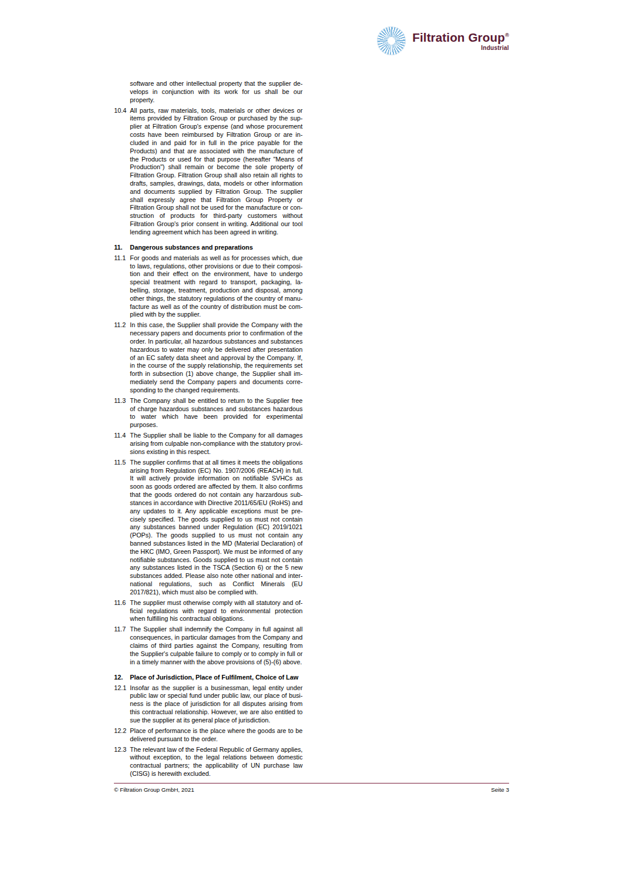Filtration Group®
Industrial
software and other intellectual property that the supplier develops in conjunction with its work for us shall be our property.
10.4 All parts, raw materials, tools, materials or other devices or items provided by Filtration Group or purchased by the supplier at Filtration Group's expense (and whose procurement costs have been reimbursed by Filtration Group or are included in and paid for in full in the price payable for the Products) and that are associated with the manufacture of the Products or used for that purpose (hereafter "Means of Production") shall remain or become the sole property of Filtration Group. Filtration Group shall also retain all rights to drafts, samples, drawings, data, models or other information and documents supplied by Filtration Group. The supplier shall expressly agree that Filtration Group Property or Filtration Group shall not be used for the manufacture or construction of products for third-party customers without Filtration Group's prior consent in writing. Additional our tool lending agreement which has been agreed in writing.
11. Dangerous substances and preparations
11.1 For goods and materials as well as for processes which, due to laws, regulations, other provisions or due to their composition and their effect on the environment, have to undergo special treatment with regard to transport, packaging, labelling, storage, treatment, production and disposal, among other things, the statutory regulations of the country of manufacture as well as of the country of distribution must be complied with by the supplier.
11.2 In this case, the Supplier shall provide the Company with the necessary papers and documents prior to confirmation of the order. In particular, all hazardous substances and substances hazardous to water may only be delivered after presentation of an EC safety data sheet and approval by the Company. If, in the course of the supply relationship, the requirements set forth in subsection (1) above change, the Supplier shall immediately send the Company papers and documents corresponding to the changed requirements.
11.3 The Company shall be entitled to return to the Supplier free of charge hazardous substances and substances hazardous to water which have been provided for experimental purposes.
11.4 The Supplier shall be liable to the Company for all damages arising from culpable non-compliance with the statutory provisions existing in this respect.
11.5 The supplier confirms that at all times it meets the obligations arising from Regulation (EC) No. 1907/2006 (REACH) in full. It will actively provide information on notifiable SVHCs as soon as goods ordered are affected by them. It also confirms that the goods ordered do not contain any harzardous substances in accordance with Directive 2011/65/EU (RoHS) and any updates to it. Any applicable exceptions must be precisely specified. The goods supplied to us must not contain any substances banned under Regulation (EC) 2019/1021 (POPs). The goods supplied to us must not contain any banned substances listed in the MD (Material Declaration) of the HKC (IMO, Green Passport). We must be informed of any notifiable substances. Goods supplied to us must not contain any substances listed in the TSCA (Section 6) or the 5 new substances added. Please also note other national and international regulations, such as Conflict Minerals (EU 2017/821), which must also be complied with.
11.6 The supplier must otherwise comply with all statutory and official regulations with regard to environmental protection when fulfilling his contractual obligations.
11.7 The Supplier shall indemnify the Company in full against all consequences, in particular damages from the Company and claims of third parties against the Company, resulting from the Supplier's culpable failure to comply or to comply in full or in a timely manner with the above provisions of (5)-(6) above.
12. Place of Jurisdiction, Place of Fulfilment, Choice of Law
12.1 Insofar as the supplier is a businessman, legal entity under public law or special fund under public law, our place of business is the place of jurisdiction for all disputes arising from this contractual relationship. However, we are also entitled to sue the supplier at its general place of jurisdiction.
12.2 Place of performance is the place where the goods are to be delivered pursuant to the order.
12.3 The relevant law of the Federal Republic of Germany applies, without exception, to the legal relations between domestic contractual partners; the applicability of UN purchase law (CISG) is herewith excluded.
© Filtration Group GmbH, 2021
Seite 3